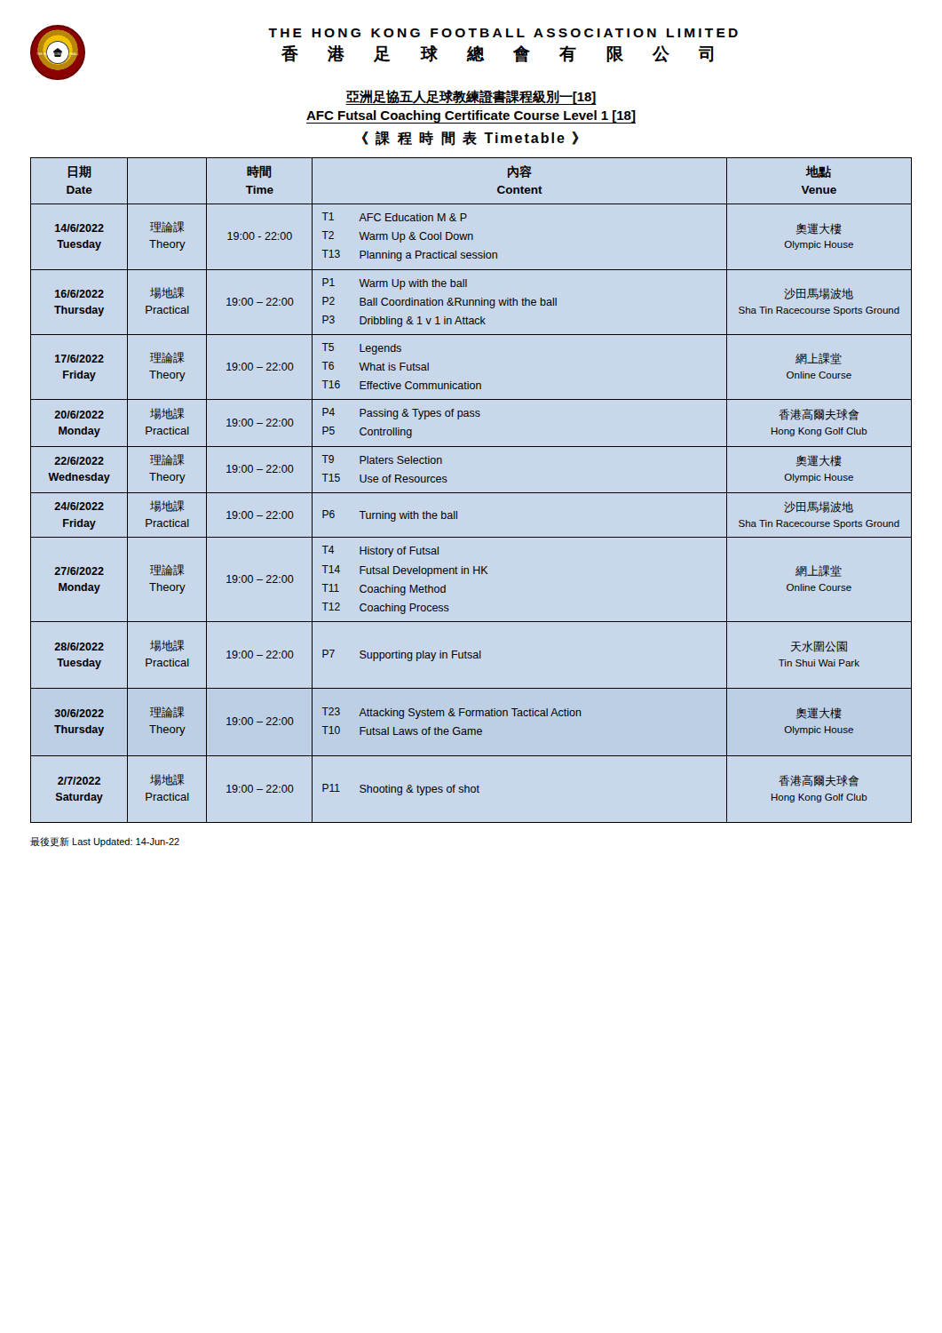THE HONG KONG FOOTBALL ASSOCIATION LIMITED
香 港 足 球 總 會 有 限 公 司
亞洲足協五人足球教練證書課程級別一[18]
AFC Futsal Coaching Certificate Course Level 1 [18]
《 課 程 時 間 表 Timetable 》
| 日期 Date | | 時間 Time | 內容 Content | 地點 Venue |
| --- | --- | --- | --- | --- |
| 14/6/2022 Tuesday | 理論課 Theory | 19:00 - 22:00 | T1 AFC Education M & P T2 Warm Up & Cool Down T13 Planning a Practical session | 奧運大樓 Olympic House |
| 16/6/2022 Thursday | 場地課 Practical | 19:00 – 22:00 | P1 Warm Up with the ball P2 Ball Coordination &Running with the ball P3 Dribbling & 1 v 1 in Attack | 沙田馬場波地 Sha Tin Racecourse Sports Ground |
| 17/6/2022 Friday | 理論課 Theory | 19:00 – 22:00 | T5 Legends T6 What is Futsal T16 Effective Communication | 網上課堂 Online Course |
| 20/6/2022 Monday | 場地課 Practical | 19:00 – 22:00 | P4 Passing & Types of pass P5 Controlling | 香港高爾夫球會 Hong Kong Golf Club |
| 22/6/2022 Wednesday | 理論課 Theory | 19:00 – 22:00 | T9 Platers Selection T15 Use of Resources | 奧運大樓 Olympic House |
| 24/6/2022 Friday | 場地課 Practical | 19:00 – 22:00 | P6 Turning with the ball | 沙田馬場波地 Sha Tin Racecourse Sports Ground |
| 27/6/2022 Monday | 理論課 Theory | 19:00 – 22:00 | T4 History of Futsal T14 Futsal Development in HK T11 Coaching Method T12 Coaching Process | 網上課堂 Online Course |
| 28/6/2022 Tuesday | 場地課 Practical | 19:00 – 22:00 | P7 Supporting play in Futsal | 天水圍公園 Tin Shui Wai Park |
| 30/6/2022 Thursday | 理論課 Theory | 19:00 – 22:00 | T23 Attacking System & Formation Tactical Action T10 Futsal Laws of the Game | 奧運大樓 Olympic House |
| 2/7/2022 Saturday | 場地課 Practical | 19:00 – 22:00 | P11 Shooting & types of shot | 香港高爾夫球會 Hong Kong Golf Club |
最後更新 Last Updated: 14-Jun-22